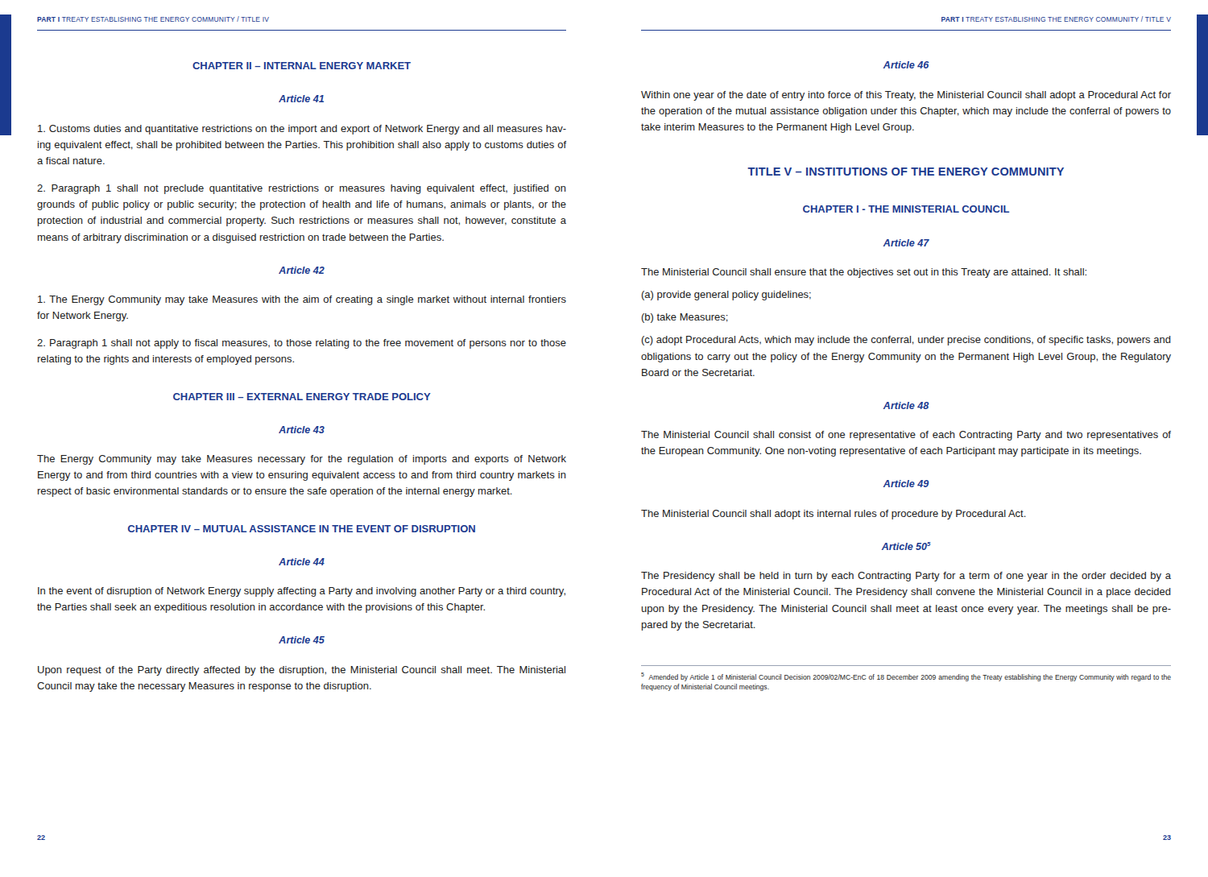PART I TREATY ESTABLISHING THE ENERGY COMMUNITY / TITLE IV
CHAPTER II – INTERNAL ENERGY MARKET
Article 41
1. Customs duties and quantitative restrictions on the import and export of Network Energy and all measures having equivalent effect, shall be prohibited between the Parties. This prohibition shall also apply to customs duties of a fiscal nature.
2. Paragraph 1 shall not preclude quantitative restrictions or measures having equivalent effect, justified on grounds of public policy or public security; the protection of health and life of humans, animals or plants, or the protection of industrial and commercial property. Such restrictions or measures shall not, however, constitute a means of arbitrary discrimination or a disguised restriction on trade between the Parties.
Article 42
1. The Energy Community may take Measures with the aim of creating a single market without internal frontiers for Network Energy.
2. Paragraph 1 shall not apply to fiscal measures, to those relating to the free movement of persons nor to those relating to the rights and interests of employed persons.
CHAPTER III – EXTERNAL ENERGY TRADE POLICY
Article 43
The Energy Community may take Measures necessary for the regulation of imports and exports of Network Energy to and from third countries with a view to ensuring equivalent access to and from third country markets in respect of basic environmental standards or to ensure the safe operation of the internal energy market.
CHAPTER IV – MUTUAL ASSISTANCE IN THE EVENT OF DISRUPTION
Article 44
In the event of disruption of Network Energy supply affecting a Party and involving another Party or a third country, the Parties shall seek an expeditious resolution in accordance with the provisions of this Chapter.
Article 45
Upon request of the Party directly affected by the disruption, the Ministerial Council shall meet. The Ministerial Council may take the necessary Measures in response to the disruption.
22
PART I TREATY ESTABLISHING THE ENERGY COMMUNITY / TITLE V
Article 46
Within one year of the date of entry into force of this Treaty, the Ministerial Council shall adopt a Procedural Act for the operation of the mutual assistance obligation under this Chapter, which may include the conferral of powers to take interim Measures to the Permanent High Level Group.
TITLE V – INSTITUTIONS OF THE ENERGY COMMUNITY
CHAPTER I - THE MINISTERIAL COUNCIL
Article 47
The Ministerial Council shall ensure that the objectives set out in this Treaty are attained. It shall:
(a) provide general policy guidelines;
(b) take Measures;
(c) adopt Procedural Acts, which may include the conferral, under precise conditions, of specific tasks, powers and obligations to carry out the policy of the Energy Community on the Permanent High Level Group, the Regulatory Board or the Secretariat.
Article 48
The Ministerial Council shall consist of one representative of each Contracting Party and two representatives of the European Community. One non-voting representative of each Participant may participate in its meetings.
Article 49
The Ministerial Council shall adopt its internal rules of procedure by Procedural Act.
Article 505
The Presidency shall be held in turn by each Contracting Party for a term of one year in the order decided by a Procedural Act of the Ministerial Council. The Presidency shall convene the Ministerial Council in a place decided upon by the Presidency. The Ministerial Council shall meet at least once every year. The meetings shall be prepared by the Secretariat.
5 Amended by Article 1 of Ministerial Council Decision 2009/02/MC-EnC of 18 December 2009 amending the Treaty establishing the Energy Community with regard to the frequency of Ministerial Council meetings.
23